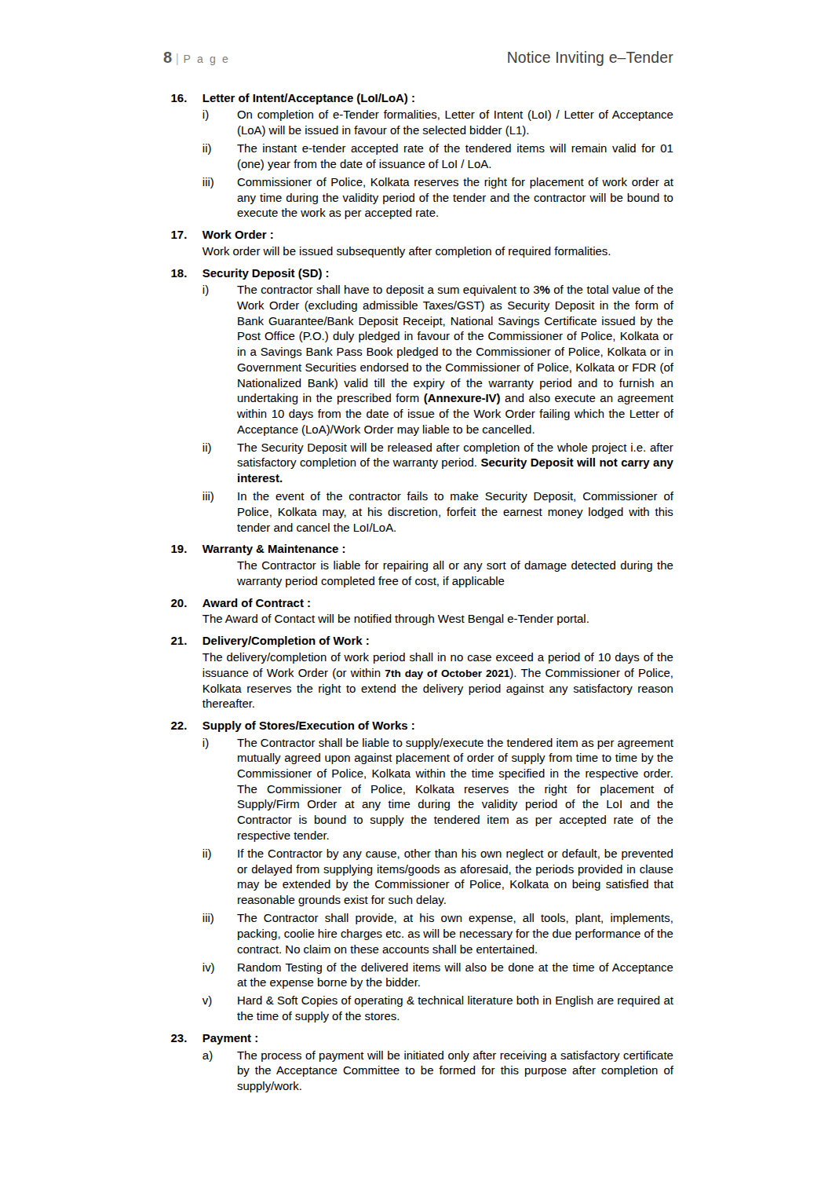8|P a g e
Notice Inviting e–Tender
Letter of Intent/Acceptance (LoI/LoA) :
On completion of e-Tender formalities, Letter of Intent (LoI) / Letter of Acceptance (LoA) will be issued in favour of the selected bidder (L1).
The instant e-tender accepted rate of the tendered items will remain valid for 01 (one) year from the date of issuance of LoI / LoA.
Commissioner of Police, Kolkata reserves the right for placement of work order at any time during the validity period of the tender and the contractor will be bound to execute the work as per accepted rate.
Work Order :
Work order will be issued subsequently after completion of required formalities.
Security Deposit (SD) :
The contractor shall have to deposit a sum equivalent to 3% of the total value of the Work Order (excluding admissible Taxes/GST) as Security Deposit in the form of Bank Guarantee/Bank Deposit Receipt, National Savings Certificate issued by the Post Office (P.O.) duly pledged in favour of the Commissioner of Police, Kolkata or in a Savings Bank Pass Book pledged to the Commissioner of Police, Kolkata or in Government Securities endorsed to the Commissioner of Police, Kolkata or FDR (of Nationalized Bank) valid till the expiry of the warranty period and to furnish an undertaking in the prescribed form (Annexure-IV) and also execute an agreement within 10 days from the date of issue of the Work Order failing which the Letter of Acceptance (LoA)/Work Order may liable to be cancelled.
The Security Deposit will be released after completion of the whole project i.e. after satisfactory completion of the warranty period. Security Deposit will not carry any interest.
In the event of the contractor fails to make Security Deposit, Commissioner of Police, Kolkata may, at his discretion, forfeit the earnest money lodged with this tender and cancel the LoI/LoA.
Warranty & Maintenance :
The Contractor is liable for repairing all or any sort of damage detected during the warranty period completed free of cost, if applicable
Award of Contract :
The Award of Contact will be notified through West Bengal e-Tender portal.
Delivery/Completion of Work :
The delivery/completion of work period shall in no case exceed a period of 10 days of the issuance of Work Order (or within 7th day of October 2021). The Commissioner of Police, Kolkata reserves the right to extend the delivery period against any satisfactory reason thereafter.
Supply of Stores/Execution of Works :
The Contractor shall be liable to supply/execute the tendered item as per agreement mutually agreed upon against placement of order of supply from time to time by the Commissioner of Police, Kolkata within the time specified in the respective order. The Commissioner of Police, Kolkata reserves the right for placement of Supply/Firm Order at any time during the validity period of the LoI and the Contractor is bound to supply the tendered item as per accepted rate of the respective tender.
If the Contractor by any cause, other than his own neglect or default, be prevented or delayed from supplying items/goods as aforesaid, the periods provided in clause may be extended by the Commissioner of Police, Kolkata on being satisfied that reasonable grounds exist for such delay.
The Contractor shall provide, at his own expense, all tools, plant, implements, packing, coolie hire charges etc. as will be necessary for the due performance of the contract. No claim on these accounts shall be entertained.
Random Testing of the delivered items will also be done at the time of Acceptance at the expense borne by the bidder.
Hard & Soft Copies of operating & technical literature both in English are required at the time of supply of the stores.
Payment :
The process of payment will be initiated only after receiving a satisfactory certificate by the Acceptance Committee to be formed for this purpose after completion of supply/work.